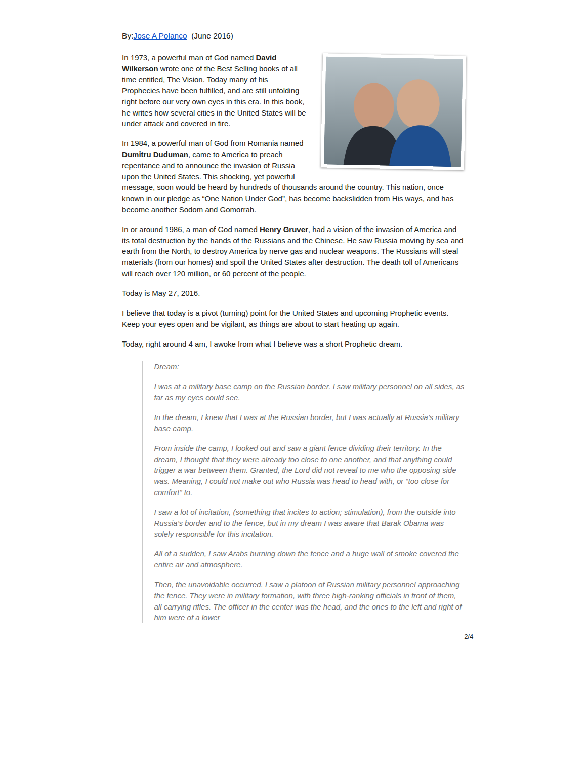By:Jose A Polanco (June 2016)
In 1973, a powerful man of God named David Wilkerson wrote one of the Best Selling books of all time entitled, The Vision. Today many of his Prophecies have been fulfilled, and are still unfolding right before our very own eyes in this era. In this book, he writes how several cities in the United States will be under attack and covered in fire.
In 1984, a powerful man of God from Romania named Dumitru Duduman, came to America to preach repentance and to announce the invasion of Russia upon the United States. This shocking, yet powerful message, soon would be heard by hundreds of thousands around the country. This nation, once known in our pledge as “One Nation Under God”, has become backslidden from His ways, and has become another Sodom and Gomorrah.
In or around 1986, a man of God named Henry Gruver, had a vision of the invasion of America and its total destruction by the hands of the Russians and the Chinese. He saw Russia moving by sea and earth from the North, to destroy America by nerve gas and nuclear weapons. The Russians will steal materials (from our homes) and spoil the United States after destruction. The death toll of Americans will reach over 120 million, or 60 percent of the people.
Today is May 27, 2016.
I believe that today is a pivot (turning) point for the United States and upcoming Prophetic events. Keep your eyes open and be vigilant, as things are about to start heating up again.
Today, right around 4 am, I awoke from what I believe was a short Prophetic dream.
Dream:
I was at a military base camp on the Russian border. I saw military personnel on all sides, as far as my eyes could see.
In the dream, I knew that I was at the Russian border, but I was actually at Russia’s military base camp.
From inside the camp, I looked out and saw a giant fence dividing their territory. In the dream, I thought that they were already too close to one another, and that anything could trigger a war between them. Granted, the Lord did not reveal to me who the opposing side was. Meaning, I could not make out who Russia was head to head with, or “too close for comfort” to.
I saw a lot of incitation, (something that incites to action; stimulation), from the outside into Russia’s border and to the fence, but in my dream I was aware that Barak Obama was solely responsible for this incitation.
All of a sudden, I saw Arabs burning down the fence and a huge wall of smoke covered the entire air and atmosphere.
Then, the unavoidable occurred. I saw a platoon of Russian military personnel approaching the fence. They were in military formation, with three high-ranking officials in front of them, all carrying rifles. The officer in the center was the head, and the ones to the left and right of him were of a lower
2/4